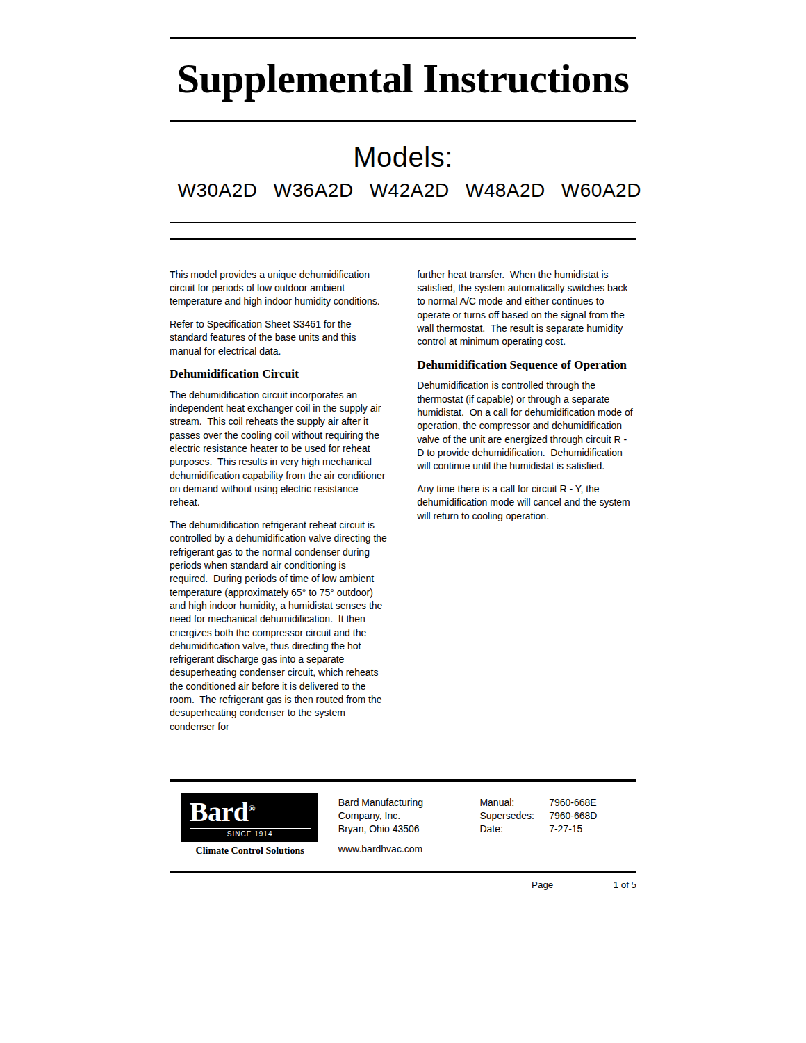Supplemental Instructions
Models:
W30A2D W36A2D W42A2D W48A2D W60A2D
This model provides a unique dehumidification circuit for periods of low outdoor ambient temperature and high indoor humidity conditions.
Refer to Specification Sheet S3461 for the standard features of the base units and this manual for electrical data.
Dehumidification Circuit
The dehumidification circuit incorporates an independent heat exchanger coil in the supply air stream. This coil reheats the supply air after it passes over the cooling coil without requiring the electric resistance heater to be used for reheat purposes. This results in very high mechanical dehumidification capability from the air conditioner on demand without using electric resistance reheat.
The dehumidification refrigerant reheat circuit is controlled by a dehumidification valve directing the refrigerant gas to the normal condenser during periods when standard air conditioning is required. During periods of time of low ambient temperature (approximately 65° to 75° outdoor) and high indoor humidity, a humidistat senses the need for mechanical dehumidification. It then energizes both the compressor circuit and the dehumidification valve, thus directing the hot refrigerant discharge gas into a separate desuperheating condenser circuit, which reheats the conditioned air before it is delivered to the room. The refrigerant gas is then routed from the desuperheating condenser to the system condenser for
further heat transfer. When the humidistat is satisfied, the system automatically switches back to normal A/C mode and either continues to operate or turns off based on the signal from the wall thermostat. The result is separate humidity control at minimum operating cost.
Dehumidification Sequence of Operation
Dehumidification is controlled through the thermostat (if capable) or through a separate humidistat. On a call for dehumidification mode of operation, the compressor and dehumidification valve of the unit are energized through circuit R - D to provide dehumidification. Dehumidification will continue until the humidistat is satisfied.
Any time there is a call for circuit R - Y, the dehumidification mode will cancel and the system will return to cooling operation.
Bard®
SINCE 1914
Climate Control Solutions
Bard Manufacturing Company, Inc.
Bryan, Ohio 43506
www.bardhvac.com
| Manual: | 7960-668E |
| Supersedes: | 7960-668D |
| Date: | 7-27-15 |
Page
1 of 5